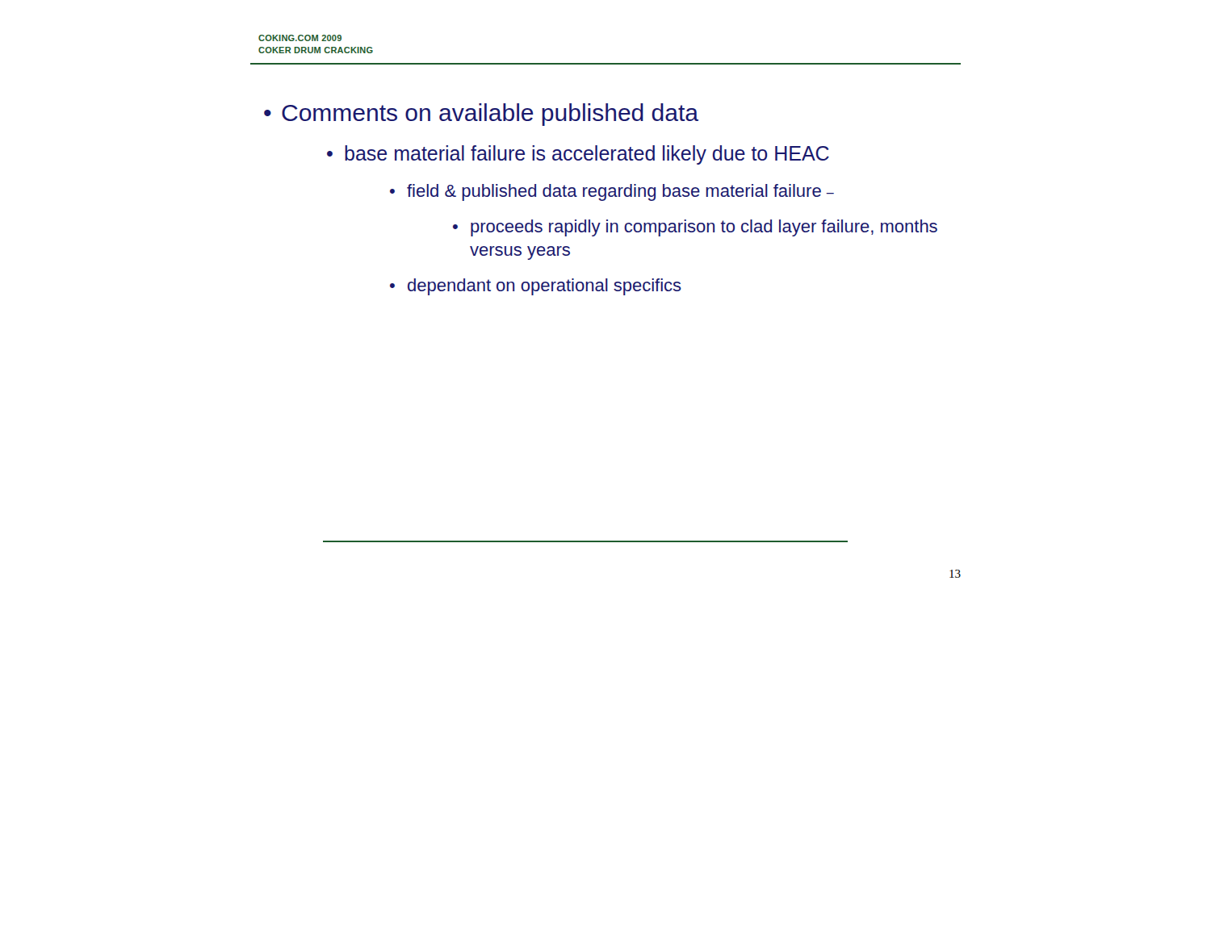COKING.COM 2009
COKER DRUM CRACKING
Comments on available published data
base material failure is accelerated likely due to HEAC
field & published data regarding base material failure –
proceeds rapidly in comparison to clad layer failure, months versus years
dependant on operational specifics
13